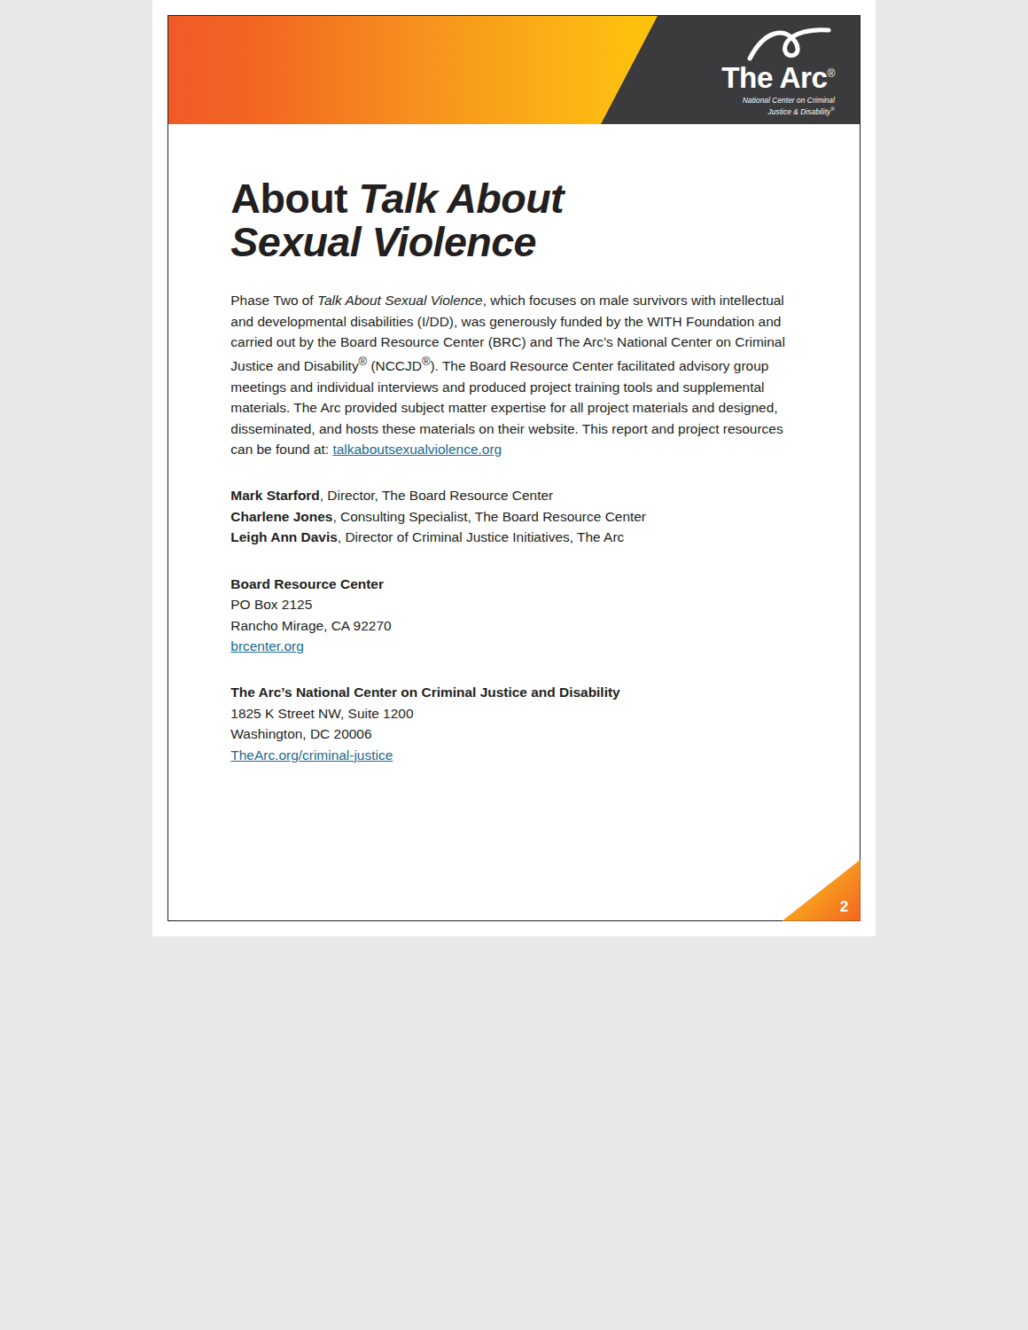The Arc®
National Center on Criminal
Justice & Disability®
About Talk About
Sexual Violence
Phase Two of Talk About Sexual Violence, which focuses on male survivors with intellectual and developmental disabilities (I/DD), was generously funded by the WITH Foundation and carried out by the Board Resource Center (BRC) and The Arc’s National Center on Criminal Justice and Disability® (NCCJD®). The Board Resource Center facilitated advisory group meetings and individual interviews and produced project training tools and supplemental materials. The Arc provided subject matter expertise for all project materials and designed, disseminated, and hosts these materials on their website. This report and project resources can be found at: talkaboutsexualviolence.org
Mark Starford, Director, The Board Resource Center
Charlene Jones, Consulting Specialist, The Board Resource Center
Leigh Ann Davis, Director of Criminal Justice Initiatives, The Arc
Board Resource Center
PO Box 2125
Rancho Mirage, CA 92270
brcenter.org
The Arc’s National Center on Criminal Justice and Disability
1825 K Street NW, Suite 1200
Washington, DC 20006
TheArc.org/criminal-justice
2